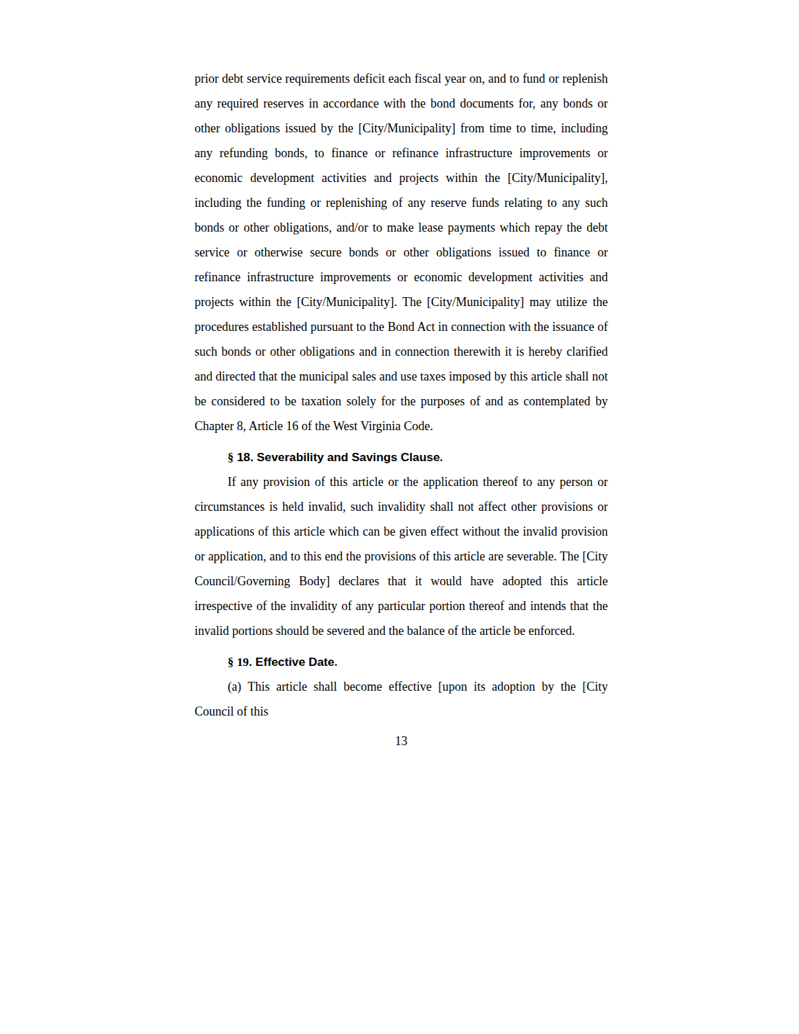prior debt service requirements deficit each fiscal year on, and to fund or replenish any required reserves in accordance with the bond documents for, any bonds or other obligations issued by the [City/Municipality] from time to time, including any refunding bonds, to finance or refinance infrastructure improvements or economic development activities and projects within the [City/Municipality], including the funding or replenishing of any reserve funds relating to any such bonds or other obligations, and/or to make lease payments which repay the debt service or otherwise secure bonds or other obligations issued to finance or refinance infrastructure improvements or economic development activities and projects within the [City/Municipality]. The [City/Municipality] may utilize the procedures established pursuant to the Bond Act in connection with the issuance of such bonds or other obligations and in connection therewith it is hereby clarified and directed that the municipal sales and use taxes imposed by this article shall not be considered to be taxation solely for the purposes of and as contemplated by Chapter 8, Article 16 of the West Virginia Code.
§ 18. Severability and Savings Clause.
If any provision of this article or the application thereof to any person or circumstances is held invalid, such invalidity shall not affect other provisions or applications of this article which can be given effect without the invalid provision or application, and to this end the provisions of this article are severable. The [City Council/Governing Body] declares that it would have adopted this article irrespective of the invalidity of any particular portion thereof and intends that the invalid portions should be severed and the balance of the article be enforced.
§ 19. Effective Date.
(a) This article shall become effective [upon its adoption by the [City Council of this
13